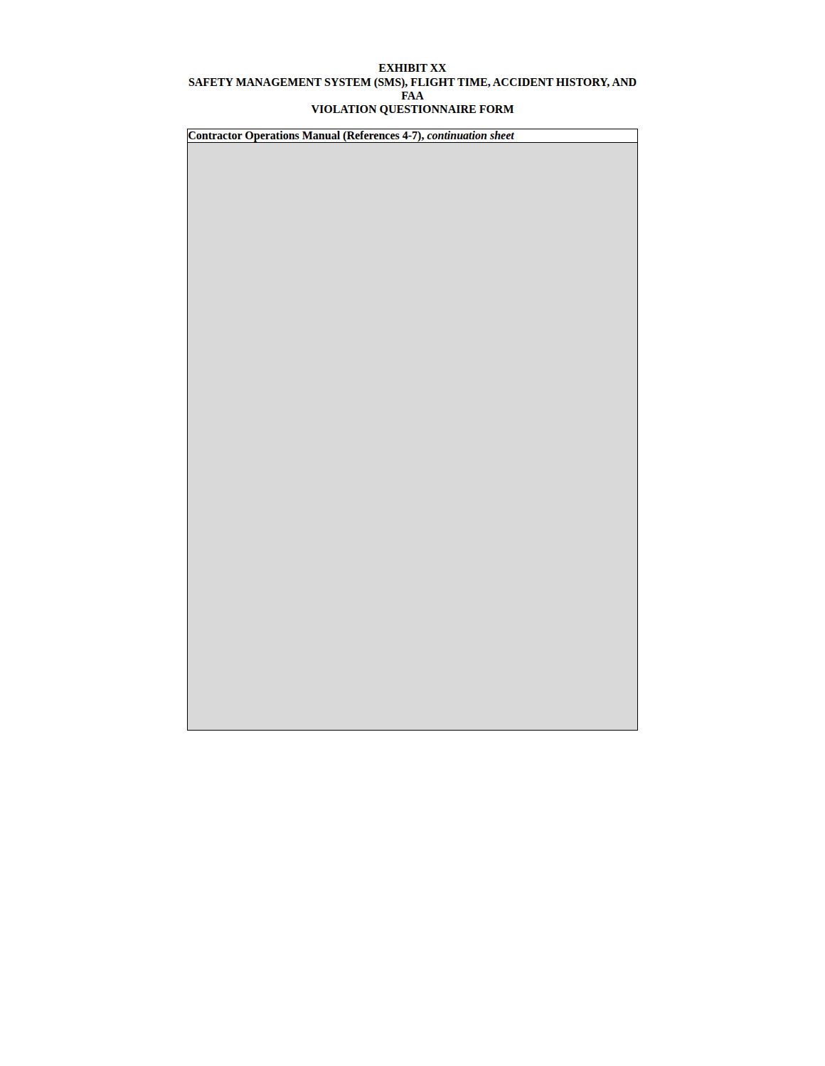EXHIBIT XX SAFETY MANAGEMENT SYSTEM (SMS), FLIGHT TIME, ACCIDENT HISTORY, AND FAA VIOLATION QUESTIONNAIRE FORM
| Contractor Operations Manual (References 4-7), continuation sheet |